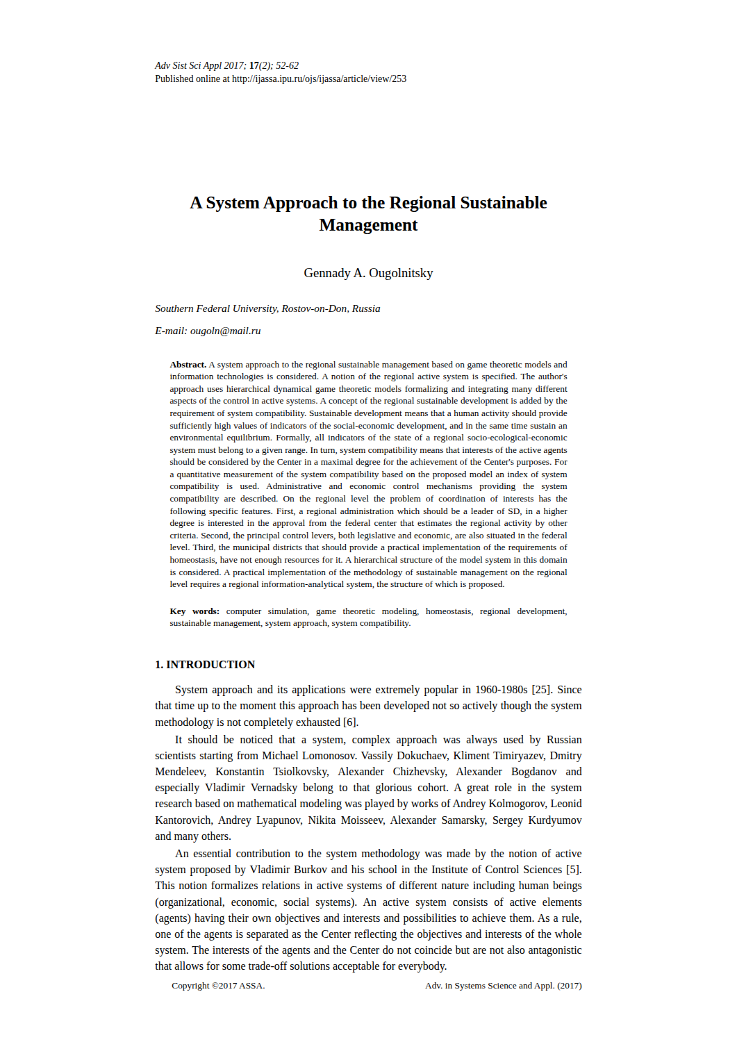Adv Sist Sci Appl 2017; 17(2); 52-62
Published online at http://ijassa.ipu.ru/ojs/ijassa/article/view/253
A System Approach to the Regional Sustainable
Management
Gennady A. Ougolnitsky
Southern Federal University, Rostov-on-Don, Russia
E-mail: ougoln@mail.ru
Abstract. A system approach to the regional sustainable management based on game theoretic models and information technologies is considered. A notion of the regional active system is specified. The author's approach uses hierarchical dynamical game theoretic models formalizing and integrating many different aspects of the control in active systems. A concept of the regional sustainable development is added by the requirement of system compatibility. Sustainable development means that a human activity should provide sufficiently high values of indicators of the social-economic development, and in the same time sustain an environmental equilibrium. Formally, all indicators of the state of a regional socio-ecological-economic system must belong to a given range. In turn, system compatibility means that interests of the active agents should be considered by the Center in a maximal degree for the achievement of the Center's purposes. For a quantitative measurement of the system compatibility based on the proposed model an index of system compatibility is used. Administrative and economic control mechanisms providing the system compatibility are described. On the regional level the problem of coordination of interests has the following specific features. First, a regional administration which should be a leader of SD, in a higher degree is interested in the approval from the federal center that estimates the regional activity by other criteria. Second, the principal control levers, both legislative and economic, are also situated in the federal level. Third, the municipal districts that should provide a practical implementation of the requirements of homeostasis, have not enough resources for it. A hierarchical structure of the model system in this domain is considered. A practical implementation of the methodology of sustainable management on the regional level requires a regional information-analytical system, the structure of which is proposed.
Key words: computer simulation, game theoretic modeling, homeostasis, regional development, sustainable management, system approach, system compatibility.
1. INTRODUCTION
System approach and its applications were extremely popular in 1960-1980s [25]. Since that time up to the moment this approach has been developed not so actively though the system methodology is not completely exhausted [6].
It should be noticed that a system, complex approach was always used by Russian scientists starting from Michael Lomonosov. Vassily Dokuchaev, Kliment Timiryazev, Dmitry Mendeleev, Konstantin Tsiolkovsky, Alexander Chizhevsky, Alexander Bogdanov and especially Vladimir Vernadsky belong to that glorious cohort. A great role in the system research based on mathematical modeling was played by works of Andrey Kolmogorov, Leonid Kantorovich, Andrey Lyapunov, Nikita Moisseev, Alexander Samarsky, Sergey Kurdyumov and many others.
An essential contribution to the system methodology was made by the notion of active system proposed by Vladimir Burkov and his school in the Institute of Control Sciences [5]. This notion formalizes relations in active systems of different nature including human beings (organizational, economic, social systems). An active system consists of active elements (agents) having their own objectives and interests and possibilities to achieve them. As a rule, one of the agents is separated as the Center reflecting the objectives and interests of the whole system. The interests of the agents and the Center do not coincide but are not also antagonistic that allows for some trade-off solutions acceptable for everybody.
Copyright ©2017 ASSA.
Adv. in Systems Science and Appl. (2017)